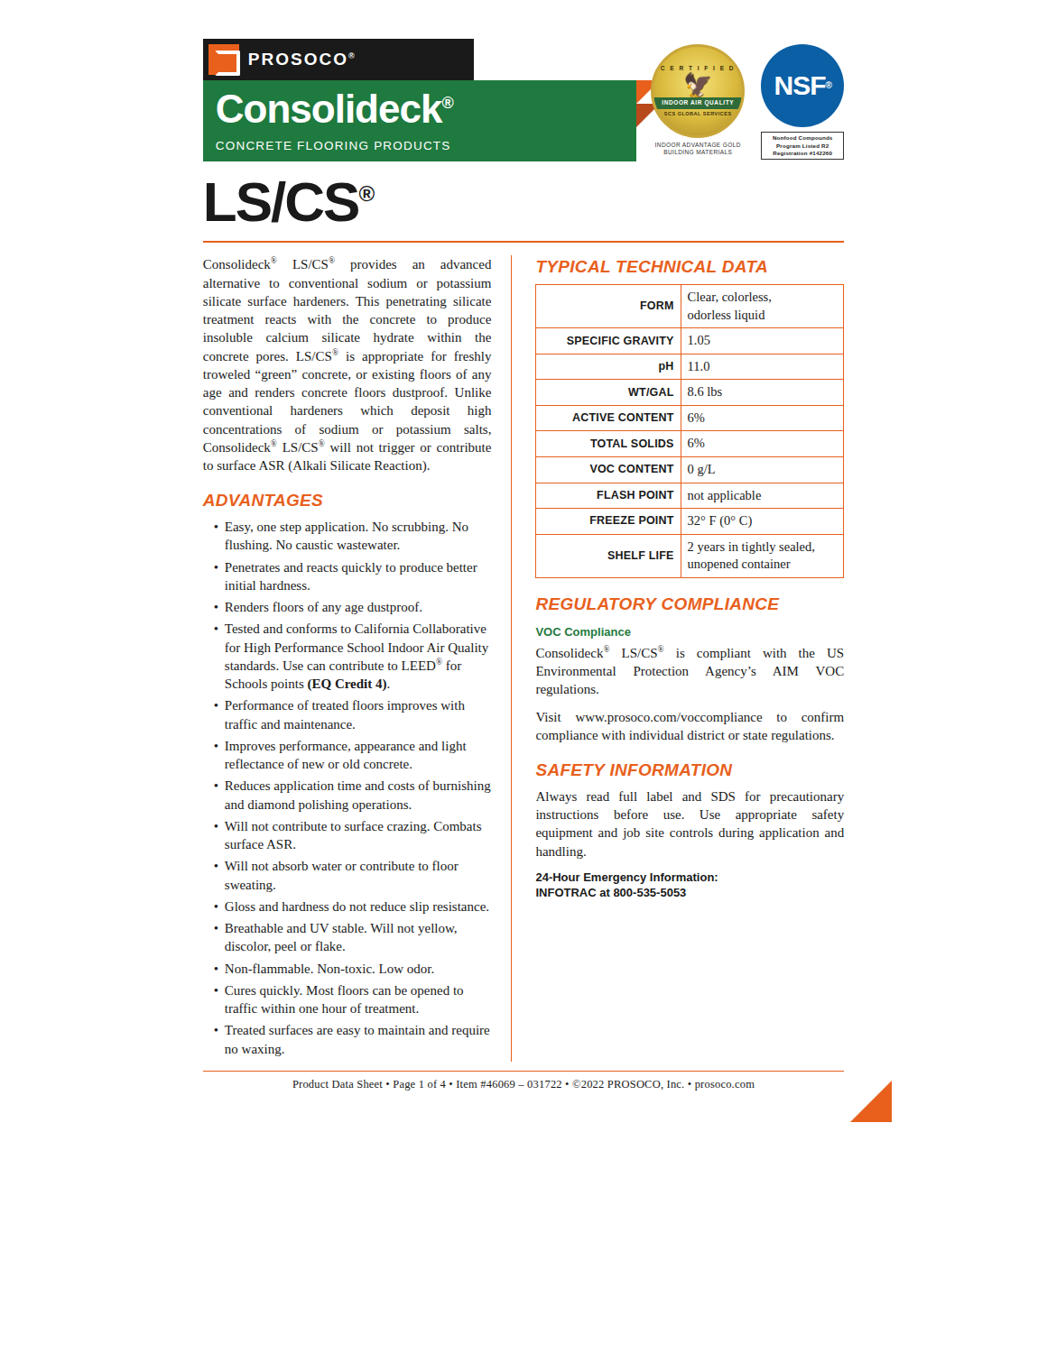PROSOCO®
Consolideck®
CONCRETE FLOORING PRODUCTS
LS/CS®
C E R T I F I E D
🦅
INDOOR AIR QUALITY
SCS GLOBAL SERVICES
INDOOR ADVANTAGE GOLD
BUILDING MATERIALS
NSF®
Nonfood Compounds
Program Listed R2
Registration #142260
Consolideck® LS/CS® provides an advanced alternative to conventional sodium or potassium silicate surface hardeners. This penetrating silicate treatment reacts with the concrete to produce insoluble calcium silicate hydrate within the concrete pores. LS/CS® is appropriate for freshly troweled “green” concrete, or existing floors of any age and renders concrete floors dustproof. Unlike conventional hardeners which deposit high concentrations of sodium or potassium salts, Consolideck® LS/CS® will not trigger or contribute to surface ASR (Alkali Silicate Reaction).
ADVANTAGES
Easy, one step application. No scrubbing. No flushing. No caustic wastewater.
Penetrates and reacts quickly to produce better initial hardness.
Renders floors of any age dustproof.
Tested and conforms to California Collaborative for High Performance School Indoor Air Quality standards. Use can contribute to LEED® for Schools points (EQ Credit 4).
Performance of treated floors improves with traffic and maintenance.
Improves performance, appearance and light reflectance of new or old concrete.
Reduces application time and costs of burnishing and diamond polishing operations.
Will not contribute to surface crazing. Combats surface ASR.
Will not absorb water or contribute to floor sweating.
Gloss and hardness do not reduce slip resistance.
Breathable and UV stable. Will not yellow, discolor, peel or flake.
Non-flammable. Non-toxic. Low odor.
Cures quickly. Most floors can be opened to traffic within one hour of treatment.
Treated surfaces are easy to maintain and require no waxing.
TYPICAL TECHNICAL DATA
| FORM | Clear, colorless, odorless liquid |
| SPECIFIC GRAVITY | 1.05 |
| pH | 11.0 |
| WT/GAL | 8.6 lbs |
| ACTIVE CONTENT | 6% |
| TOTAL SOLIDS | 6% |
| VOC CONTENT | 0 g/L |
| FLASH POINT | not applicable |
| FREEZE POINT | 32° F (0° C) |
| SHELF LIFE | 2 years in tightly sealed, unopened container |
REGULATORY COMPLIANCE
VOC Compliance
Consolideck® LS/CS® is compliant with the US Environmental Protection Agency’s AIM VOC regulations.
Visit www.prosoco.com/voccompliance to confirm compliance with individual district or state regulations.
SAFETY INFORMATION
Always read full label and SDS for precautionary instructions before use. Use appropriate safety equipment and job site controls during application and handling.
24-Hour Emergency Information:
INFOTRAC at 800-535-5053
Product Data Sheet • Page 1 of 4 • Item #46069 – 031722 • ©2022 PROSOCO, Inc. • prosoco.com